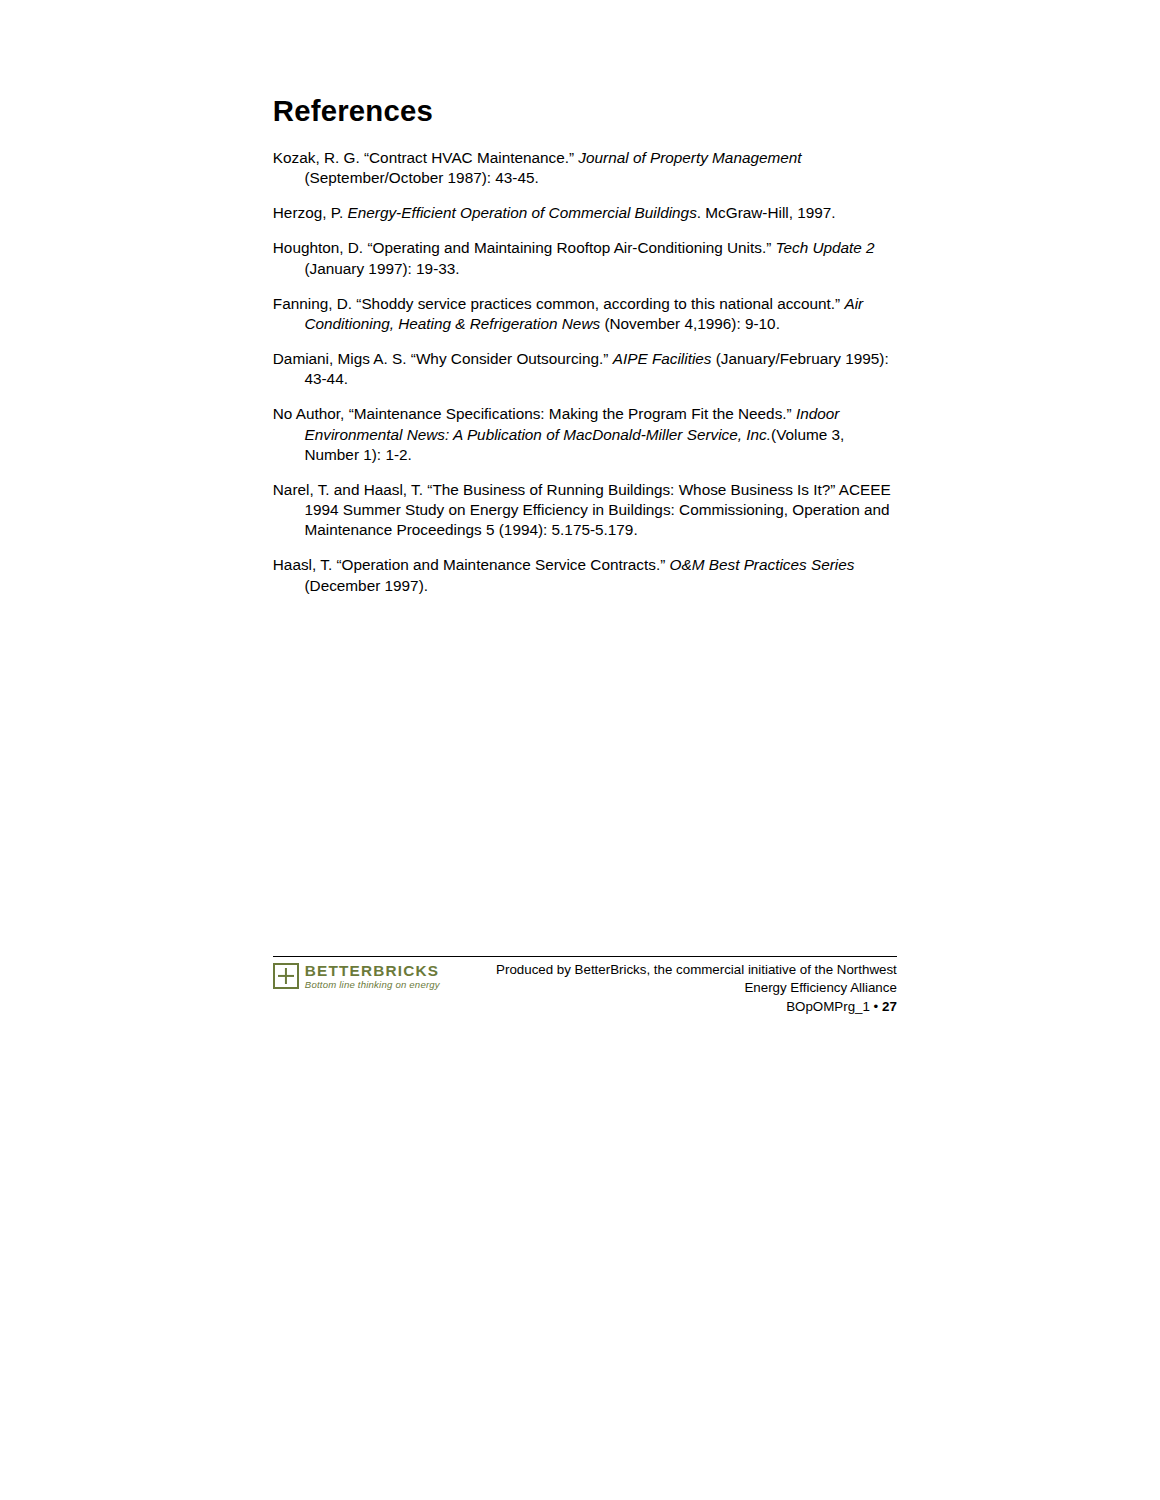References
Kozak, R. G. “Contract HVAC Maintenance.” Journal of Property Management (September/October 1987): 43-45.
Herzog, P. Energy-Efficient Operation of Commercial Buildings. McGraw-Hill, 1997.
Houghton, D. “Operating and Maintaining Rooftop Air-Conditioning Units.” Tech Update 2 (January 1997): 19-33.
Fanning, D. “Shoddy service practices common, according to this national account.” Air Conditioning, Heating & Refrigeration News (November 4,1996): 9-10.
Damiani, Migs A. S. “Why Consider Outsourcing.” AIPE Facilities (January/February 1995): 43-44.
No Author, “Maintenance Specifications: Making the Program Fit the Needs.” Indoor Environmental News: A Publication of MacDonald-Miller Service, Inc.(Volume 3, Number 1): 1-2.
Narel, T. and Haasl, T. “The Business of Running Buildings: Whose Business Is It?” ACEEE 1994 Summer Study on Energy Efficiency in Buildings: Commissioning, Operation and Maintenance Proceedings 5 (1994): 5.175-5.179.
Haasl, T. “Operation and Maintenance Service Contracts.” O&M Best Practices Series (December 1997).
BETTERBRICKS
Bottom line thinking on energy
Produced by BetterBricks, the commercial initiative of the Northwest Energy Efficiency Alliance
BOpOMPrg_1 • 27